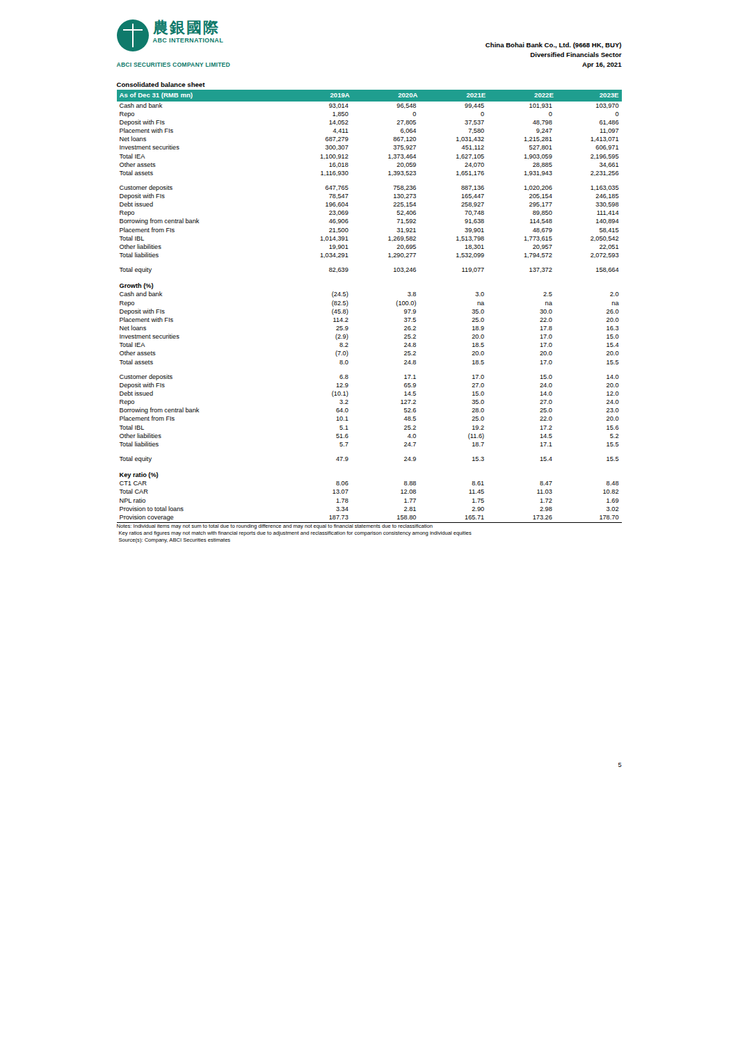農銀國際
ABC INTERNATIONAL
ABCI SECURITIES COMPANY LIMITED
China Bohai Bank Co., Ltd. (9668 HK, BUY)
Diversified Financials Sector
Apr 16, 2021
Consolidated balance sheet
| As of Dec 31 (RMB mn) | 2019A | 2020A | 2021E | 2022E | 2023E |
| --- | --- | --- | --- | --- | --- |
| Cash and bank | 93,014 | 96,548 | 99,445 | 101,931 | 103,970 |
| Repo | 1,850 | 0 | 0 | 0 | 0 |
| Deposit with FIs | 14,052 | 27,805 | 37,537 | 48,798 | 61,486 |
| Placement with FIs | 4,411 | 6,064 | 7,580 | 9,247 | 11,097 |
| Net loans | 687,279 | 867,120 | 1,031,432 | 1,215,281 | 1,413,071 |
| Investment securities | 300,307 | 375,927 | 451,112 | 527,801 | 606,971 |
| Total IEA | 1,100,912 | 1,373,464 | 1,627,105 | 1,903,059 | 2,196,595 |
| Other assets | 16,018 | 20,059 | 24,070 | 28,885 | 34,661 |
| Total assets | 1,116,930 | 1,393,523 | 1,651,176 | 1,931,943 | 2,231,256 |
| Customer deposits | 647,765 | 758,236 | 887,136 | 1,020,206 | 1,163,035 |
| Deposit with FIs | 78,547 | 130,273 | 165,447 | 205,154 | 246,185 |
| Debt issued | 196,604 | 225,154 | 258,927 | 295,177 | 330,598 |
| Repo | 23,069 | 52,406 | 70,748 | 89,850 | 111,414 |
| Borrowing from central bank | 46,906 | 71,592 | 91,638 | 114,548 | 140,894 |
| Placement from FIs | 21,500 | 31,921 | 39,901 | 48,679 | 58,415 |
| Total IBL | 1,014,391 | 1,269,582 | 1,513,798 | 1,773,615 | 2,050,542 |
| Other liabilities | 19,901 | 20,695 | 18,301 | 20,957 | 22,051 |
| Total liabilities | 1,034,291 | 1,290,277 | 1,532,099 | 1,794,572 | 2,072,593 |
| Total equity | 82,639 | 103,246 | 119,077 | 137,372 | 158,664 |
| Growth (%) | |
| Cash and bank | (24.5) | 3.8 | 3.0 | 2.5 | 2.0 |
| Repo | (82.5) | (100.0) | na | na | na |
| Deposit with FIs | (45.8) | 97.9 | 35.0 | 30.0 | 26.0 |
| Placement with FIs | 114.2 | 37.5 | 25.0 | 22.0 | 20.0 |
| Net loans | 25.9 | 26.2 | 18.9 | 17.8 | 16.3 |
| Investment securities | (2.9) | 25.2 | 20.0 | 17.0 | 15.0 |
| Total IEA | 8.2 | 24.8 | 18.5 | 17.0 | 15.4 |
| Other assets | (7.0) | 25.2 | 20.0 | 20.0 | 20.0 |
| Total assets | 8.0 | 24.8 | 18.5 | 17.0 | 15.5 |
| Customer deposits | 6.8 | 17.1 | 17.0 | 15.0 | 14.0 |
| Deposit with FIs | 12.9 | 65.9 | 27.0 | 24.0 | 20.0 |
| Debt issued | (10.1) | 14.5 | 15.0 | 14.0 | 12.0 |
| Repo | 3.2 | 127.2 | 35.0 | 27.0 | 24.0 |
| Borrowing from central bank | 64.0 | 52.6 | 28.0 | 25.0 | 23.0 |
| Placement from FIs | 10.1 | 48.5 | 25.0 | 22.0 | 20.0 |
| Total IBL | 5.1 | 25.2 | 19.2 | 17.2 | 15.6 |
| Other liabilities | 51.6 | 4.0 | (11.6) | 14.5 | 5.2 |
| Total liabilities | 5.7 | 24.7 | 18.7 | 17.1 | 15.5 |
| Total equity | 47.9 | 24.9 | 15.3 | 15.4 | 15.5 |
| Key ratio (%) | |
| CT1 CAR | 8.06 | 8.88 | 8.61 | 8.47 | 8.48 |
| Total CAR | 13.07 | 12.08 | 11.45 | 11.03 | 10.82 |
| NPL ratio | 1.78 | 1.77 | 1.75 | 1.72 | 1.69 |
| Provision to total loans | 3.34 | 2.81 | 2.90 | 2.98 | 3.02 |
| Provision coverage | 187.73 | 158.80 | 165.71 | 173.26 | 178.70 |
Notes: Individual items may not sum to total due to rounding difference and may not equal to financial statements due to reclassification
Key ratios and figures may not match with financial reports due to adjustment and reclassification for comparison consistency among individual equities
Source(s): Company, ABCI Securities estimates
5